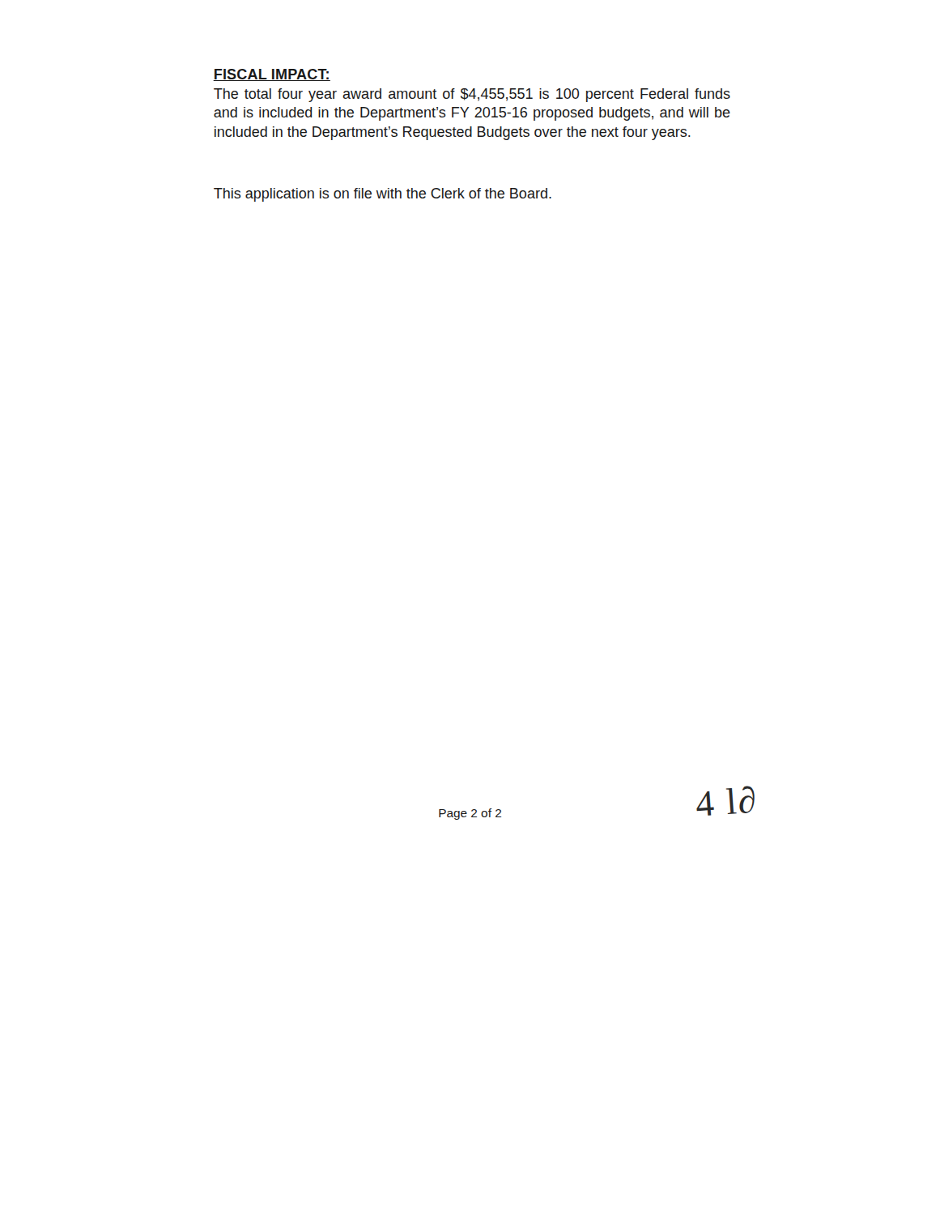FISCAL IMPACT:
The total four year award amount of $4,455,551 is 100 percent Federal funds and is included in the Department’s FY 2015-16 proposed budgets, and will be included in the Department’s Requested Budgets over the next four years.
This application is on file with the Clerk of the Board.
Page 2 of 2
4 l∂